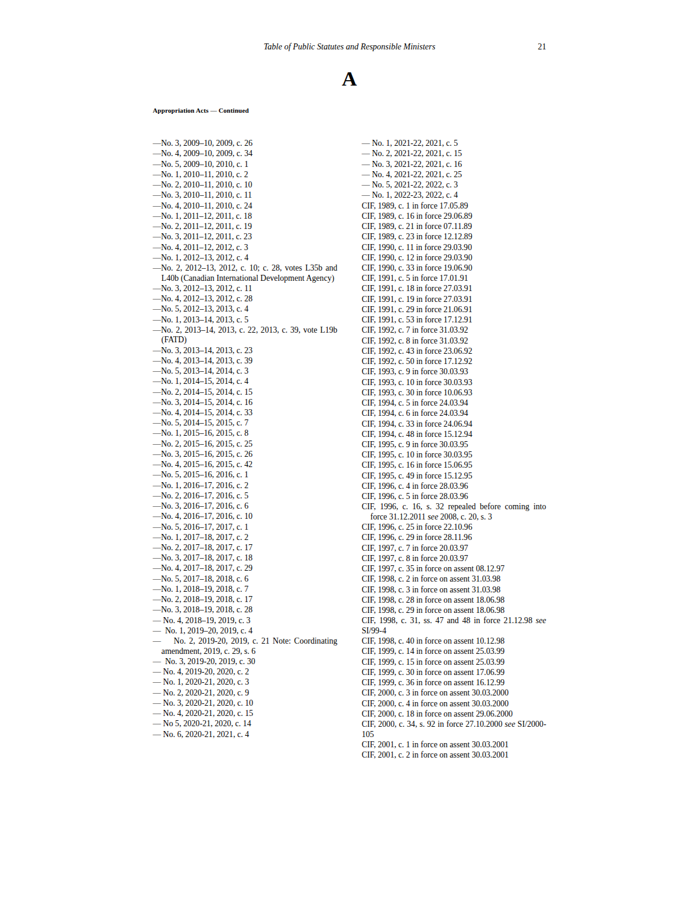Table of Public Statutes and Responsible Ministers 21
A
Appropriation Acts — Continued
—No. 3, 2009–10, 2009, c. 26
—No. 4, 2009–10, 2009, c. 34
—No. 5, 2009–10, 2010, c. 1
—No. 1, 2010–11, 2010, c. 2
—No. 2, 2010–11, 2010, c. 10
—No. 3, 2010–11, 2010, c. 11
—No. 4, 2010–11, 2010, c. 24
—No. 1, 2011–12, 2011, c. 18
—No. 2, 2011–12, 2011, c. 19
—No. 3, 2011–12, 2011, c. 23
—No. 4, 2011–12, 2012, c. 3
—No. 1, 2012–13, 2012, c. 4
—No. 2, 2012–13, 2012, c. 10; c. 28, votes L35b and L40b (Canadian International Development Agency)
—No. 3, 2012–13, 2012, c. 11
—No. 4, 2012–13, 2012, c. 28
—No. 5, 2012–13, 2013, c. 4
—No. 1, 2013–14, 2013, c. 5
—No. 2, 2013–14, 2013, c. 22, 2013, c. 39, vote L19b (FATD)
—No. 3, 2013–14, 2013, c. 23
—No. 4, 2013–14, 2013, c. 39
—No. 5, 2013–14, 2014, c. 3
—No. 1, 2014–15, 2014, c. 4
—No. 2, 2014–15, 2014, c. 15
—No. 3, 2014–15, 2014, c. 16
—No. 4, 2014–15, 2014, c. 33
—No. 5, 2014–15, 2015, c. 7
—No. 1, 2015–16, 2015, c. 8
—No. 2, 2015–16, 2015, c. 25
—No. 3, 2015–16, 2015, c. 26
—No. 4, 2015–16, 2015, c. 42
—No. 5, 2015–16, 2016, c. 1
—No. 1, 2016–17, 2016, c. 2
—No. 2, 2016–17, 2016, c. 5
—No. 3, 2016–17, 2016, c. 6
—No. 4, 2016–17, 2016, c. 10
—No. 5, 2016–17, 2017, c. 1
—No. 1, 2017–18, 2017, c. 2
—No. 2, 2017–18, 2017, c. 17
—No. 3, 2017–18, 2017, c. 18
—No. 4, 2017–18, 2017, c. 29
—No. 5, 2017–18, 2018, c. 6
—No. 1, 2018–19, 2018, c. 7
—No. 2, 2018–19, 2018, c. 17
—No. 3, 2018–19, 2018, c. 28
— No. 4, 2018–19, 2019, c. 3
— No. 1, 2019–20, 2019, c. 4
— No. 2, 2019-20, 2019, c. 21 Note: Coordinating amendment, 2019, c. 29, s. 6
— No. 3, 2019-20, 2019, c. 30
— No. 4, 2019-20, 2020, c. 2
— No. 1, 2020-21, 2020, c. 3
— No. 2, 2020-21, 2020, c. 9
— No. 3, 2020-21, 2020, c. 10
— No. 4, 2020-21, 2020, c. 15
— No 5, 2020-21, 2020, c. 14
— No. 6, 2020-21, 2021, c. 4
— No. 1, 2021-22, 2021, c. 5
— No. 2, 2021-22, 2021, c. 15
— No. 3, 2021-22, 2021, c. 16
— No. 4, 2021-22, 2021, c. 25
— No. 5, 2021-22, 2022, c. 3
— No. 1, 2022-23, 2022, c. 4
CIF, 1989, c. 1 in force 17.05.89
CIF, 1989, c. 16 in force 29.06.89
CIF, 1989, c. 21 in force 07.11.89
CIF, 1989, c. 23 in force 12.12.89
CIF, 1990, c. 11 in force 29.03.90
CIF, 1990, c. 12 in force 29.03.90
CIF, 1990, c. 33 in force 19.06.90
CIF, 1991, c. 5 in force 17.01.91
CIF, 1991, c. 18 in force 27.03.91
CIF, 1991, c. 19 in force 27.03.91
CIF, 1991, c. 29 in force 21.06.91
CIF, 1991, c. 53 in force 17.12.91
CIF, 1992, c. 7 in force 31.03.92
CIF, 1992, c. 8 in force 31.03.92
CIF, 1992, c. 43 in force 23.06.92
CIF, 1992, c. 50 in force 17.12.92
CIF, 1993, c. 9 in force 30.03.93
CIF, 1993, c. 10 in force 30.03.93
CIF, 1993, c. 30 in force 10.06.93
CIF, 1994, c. 5 in force 24.03.94
CIF, 1994, c. 6 in force 24.03.94
CIF, 1994, c. 33 in force 24.06.94
CIF, 1994, c. 48 in force 15.12.94
CIF, 1995, c. 9 in force 30.03.95
CIF, 1995, c. 10 in force 30.03.95
CIF, 1995, c. 16 in force 15.06.95
CIF, 1995, c. 49 in force 15.12.95
CIF, 1996, c. 4 in force 28.03.96
CIF, 1996, c. 5 in force 28.03.96
CIF, 1996, c. 16, s. 32 repealed before coming into force 31.12.2011 see 2008, c. 20, s. 3
CIF, 1996, c. 25 in force 22.10.96
CIF, 1996, c. 29 in force 28.11.96
CIF, 1997, c. 7 in force 20.03.97
CIF, 1997, c. 8 in force 20.03.97
CIF, 1997, c. 35 in force on assent 08.12.97
CIF, 1998, c. 2 in force on assent 31.03.98
CIF, 1998, c. 3 in force on assent 31.03.98
CIF, 1998, c. 28 in force on assent 18.06.98
CIF, 1998, c. 29 in force on assent 18.06.98
CIF, 1998, c. 31, ss. 47 and 48 in force 21.12.98 see SI/99-4
CIF, 1998, c. 40 in force on assent 10.12.98
CIF, 1999, c. 14 in force on assent 25.03.99
CIF, 1999, c. 15 in force on assent 25.03.99
CIF, 1999, c. 30 in force on assent 17.06.99
CIF, 1999, c. 36 in force on assent 16.12.99
CIF, 2000, c. 3 in force on assent 30.03.2000
CIF, 2000, c. 4 in force on assent 30.03.2000
CIF, 2000, c. 18 in force on assent 29.06.2000
CIF, 2000, c. 34, s. 92 in force 27.10.2000 see SI/2000-105
CIF, 2001, c. 1 in force on assent 30.03.2001
CIF, 2001, c. 2 in force on assent 30.03.2001